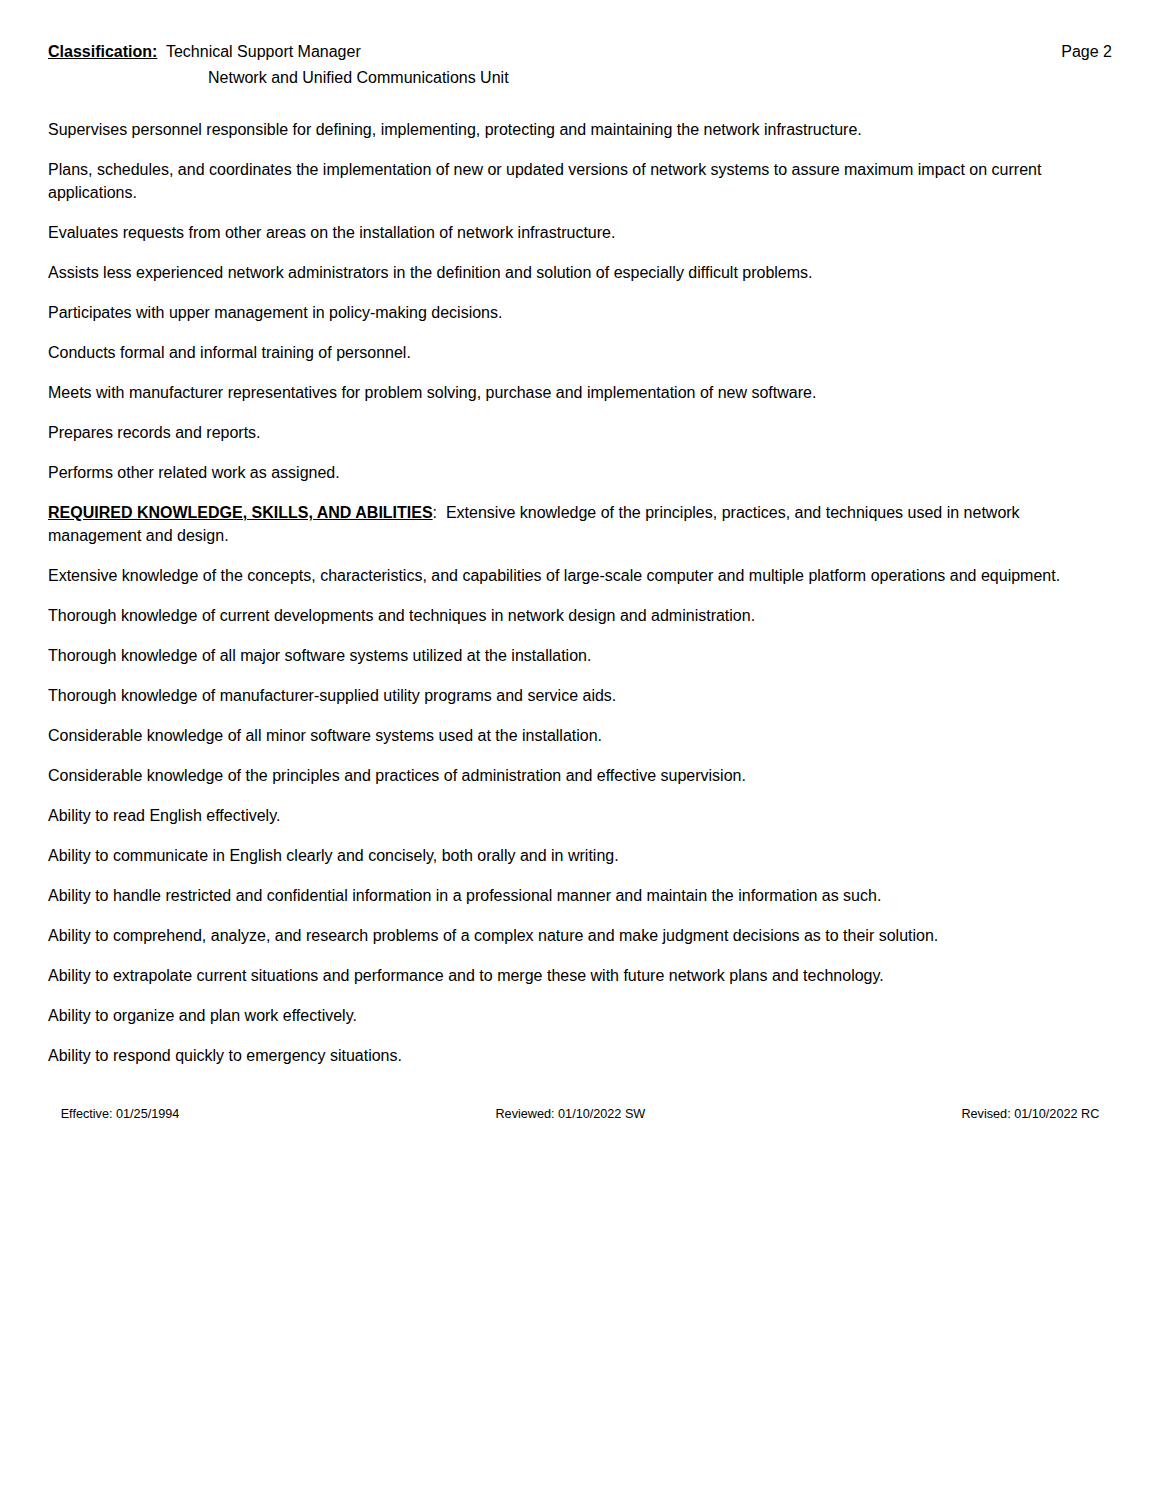Page 2
Classification: Technical Support Manager
Network and Unified Communications Unit
Supervises personnel responsible for defining, implementing, protecting and maintaining the network infrastructure.
Plans, schedules, and coordinates the implementation of new or updated versions of network systems to assure maximum impact on current applications.
Evaluates requests from other areas on the installation of network infrastructure.
Assists less experienced network administrators in the definition and solution of especially difficult problems.
Participates with upper management in policy-making decisions.
Conducts formal and informal training of personnel.
Meets with manufacturer representatives for problem solving, purchase and implementation of new software.
Prepares records and reports.
Performs other related work as assigned.
REQUIRED KNOWLEDGE, SKILLS, AND ABILITIES: Extensive knowledge of the principles, practices, and techniques used in network management and design.
Extensive knowledge of the concepts, characteristics, and capabilities of large-scale computer and multiple platform operations and equipment.
Thorough knowledge of current developments and techniques in network design and administration.
Thorough knowledge of all major software systems utilized at the installation.
Thorough knowledge of manufacturer-supplied utility programs and service aids.
Considerable knowledge of all minor software systems used at the installation.
Considerable knowledge of the principles and practices of administration and effective supervision.
Ability to read English effectively.
Ability to communicate in English clearly and concisely, both orally and in writing.
Ability to handle restricted and confidential information in a professional manner and maintain the information as such.
Ability to comprehend, analyze, and research problems of a complex nature and make judgment decisions as to their solution.
Ability to extrapolate current situations and performance and to merge these with future network plans and technology.
Ability to organize and plan work effectively.
Ability to respond quickly to emergency situations.
Effective: 01/25/1994 Reviewed: 01/10/2022 SW Revised: 01/10/2022 RC